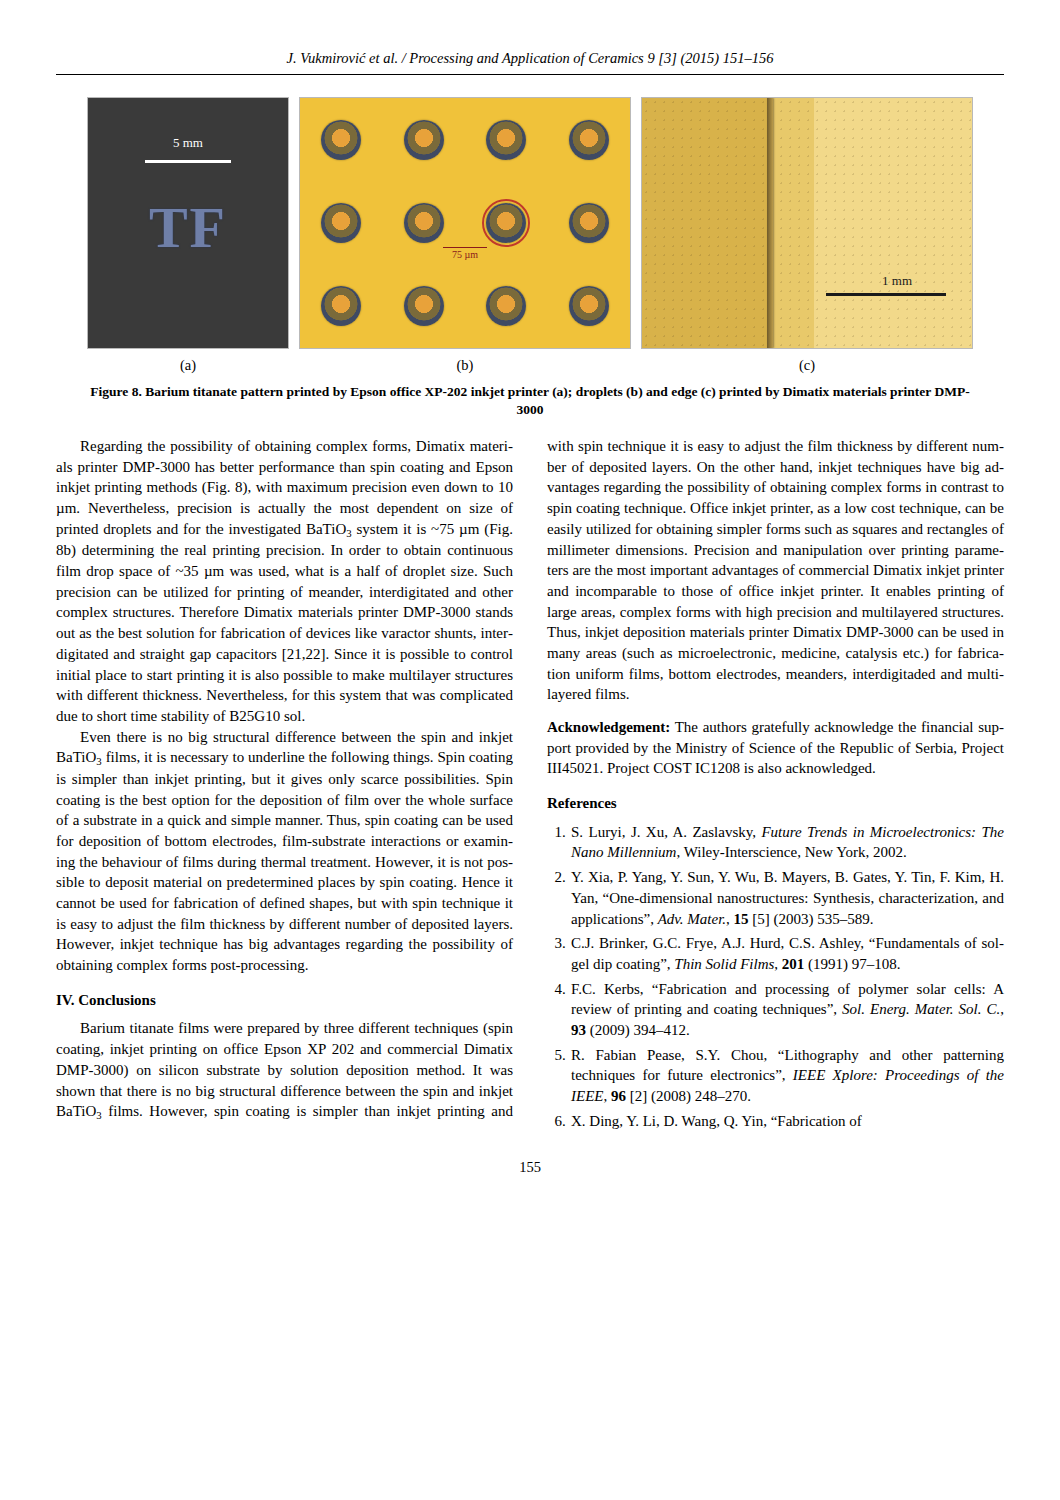J. Vukmirović et al. / Processing and Application of Ceramics 9 [3] (2015) 151–156
5 mm
TF
75 µm
1 mm
(a) (b) (c)
Figure 8. Barium titanate pattern printed by Epson office XP-202 inkjet printer (a); droplets (b) and edge (c) printed by Dimatix materials printer DMP-3000
Regarding the possibility of obtaining complex forms, Dimatix materials printer DMP-3000 has better performance than spin coating and Epson inkjet printing methods (Fig. 8), with maximum precision even down to 10 µm. Nevertheless, precision is actually the most dependent on size of printed droplets and for the investigated BaTiO3 system it is ~75 µm (Fig. 8b) determining the real printing precision. In order to obtain continuous film drop space of ~35 µm was used, what is a half of droplet size. Such precision can be utilized for printing of meander, interdigitated and other complex structures. Therefore Dimatix materials printer DMP-3000 stands out as the best solution for fabrication of devices like varactor shunts, interdigitated and straight gap capacitors [21,22]. Since it is possible to control initial place to start printing it is also possible to make multilayer structures with different thickness. Nevertheless, for this system that was complicated due to short time stability of B25G10 sol.
Even there is no big structural difference between the spin and inkjet BaTiO3 films, it is necessary to underline the following things. Spin coating is simpler than inkjet printing, but it gives only scarce possibilities. Spin coating is the best option for the deposition of film over the whole surface of a substrate in a quick and simple manner. Thus, spin coating can be used for deposition of bottom electrodes, film-substrate interactions or examining the behaviour of films during thermal treatment. However, it is not possible to deposit material on predetermined places by spin coating. Hence it cannot be used for fabrication of defined shapes, but with spin technique it is easy to adjust the film thickness by different number of deposited layers. However, inkjet technique has big advantages regarding the possibility of obtaining complex forms post-processing.
IV. Conclusions
Barium titanate films were prepared by three different techniques (spin coating, inkjet printing on office Epson XP 202 and commercial Dimatix DMP-3000) on silicon substrate by solution deposition method. It was shown that there is no big structural difference between the spin and inkjet BaTiO3 films. However, spin coating is simpler than inkjet printing and with spin technique it is easy to adjust the film thickness by different number of deposited layers. On the other hand, inkjet techniques have big advantages regarding the possibility of obtaining complex forms in contrast to spin coating technique. Office inkjet printer, as a low cost technique, can be easily utilized for obtaining simpler forms such as squares and rectangles of millimeter dimensions. Precision and manipulation over printing parameters are the most important advantages of commercial Dimatix inkjet printer and incomparable to those of office inkjet printer. It enables printing of large areas, complex forms with high precision and multilayered structures. Thus, inkjet deposition materials printer Dimatix DMP-3000 can be used in many areas (such as microelectronic, medicine, catalysis etc.) for fabrication uniform films, bottom electrodes, meanders, interdigitaded and multilayered films.
Acknowledgement: The authors gratefully acknowledge the financial support provided by the Ministry of Science of the Republic of Serbia, Project III45021. Project COST IC1208 is also acknowledged.
References
S. Luryi, J. Xu, A. Zaslavsky, Future Trends in Microelectronics: The Nano Millennium, Wiley-Interscience, New York, 2002.
Y. Xia, P. Yang, Y. Sun, Y. Wu, B. Mayers, B. Gates, Y. Tin, F. Kim, H. Yan, “One-dimensional nanostructures: Synthesis, characterization, and applications”, Adv. Mater., 15 [5] (2003) 535–589.
C.J. Brinker, G.C. Frye, A.J. Hurd, C.S. Ashley, “Fundamentals of sol-gel dip coating”, Thin Solid Films, 201 (1991) 97–108.
F.C. Kerbs, “Fabrication and processing of polymer solar cells: A review of printing and coating techniques”, Sol. Energ. Mater. Sol. C., 93 (2009) 394–412.
R. Fabian Pease, S.Y. Chou, “Lithography and other patterning techniques for future electronics”, IEEE Xplore: Proceedings of the IEEE, 96 [2] (2008) 248–270.
X. Ding, Y. Li, D. Wang, Q. Yin, “Fabrication of
155